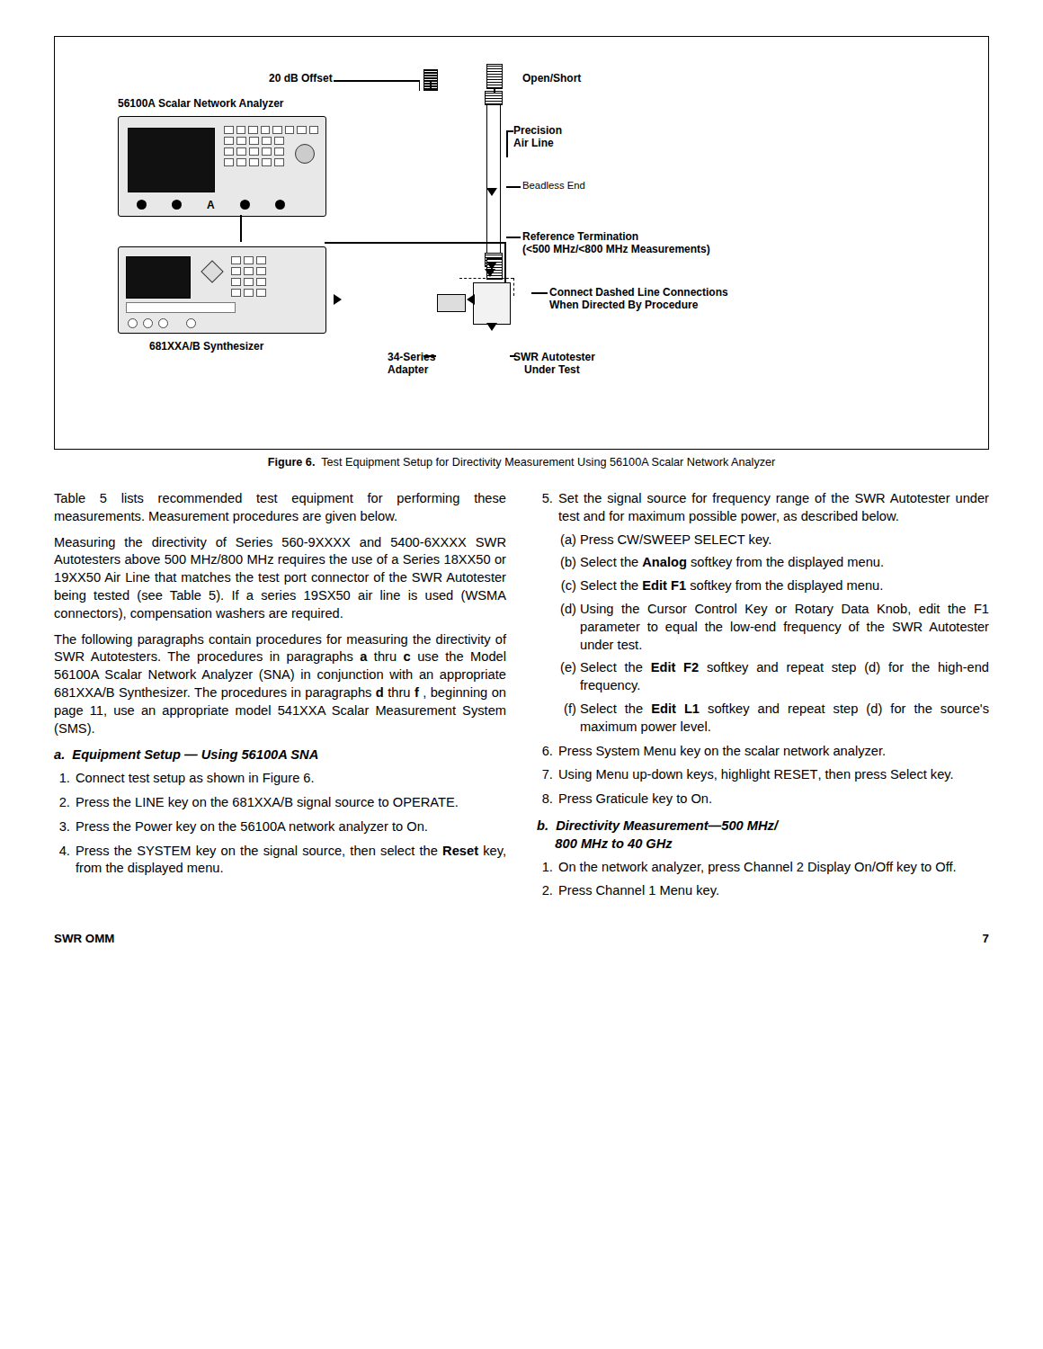20 dB Offset
Open/Short
56100A Scalar Network Analyzer
Precision
Air Line
Beadless End
Reference Termination
(<500 MHz/<800 MHz Measurements)
A
681XXA/B Synthesizer
34-Series
Adapter
SWR Autotester
Under Test
Connect Dashed Line Connections
When Directed By Procedure
Figure 6. Test Equipment Setup for Directivity Measurement Using 56100A Scalar Network Analyzer
Table 5 lists recommended test equipment for performing these measurements. Measurement procedures are given below.
Measuring the directivity of Series 560-9XXXX and 5400-6XXXX SWR Autotesters above 500 MHz/800 MHz requires the use of a Series 18XX50 or 19XX50 Air Line that matches the test port connector of the SWR Autotester being tested (see Table 5). If a series 19SX50 air line is used (WSMA connectors), compensation washers are required.
The following paragraphs contain procedures for measuring the directivity of SWR Autotesters. The procedures in paragraphs a thru c use the Model 56100A Scalar Network Analyzer (SNA) in conjunction with an appropriate 681XXA/B Synthesizer. The procedures in paragraphs d thru f , beginning on page 11, use an appropriate model 541XXA Scalar Measurement System (SMS).
a. Equipment Setup — Using 56100A SNA
Connect test setup as shown in Figure 6.
Press the LINE key on the 681XXA/B signal source to OPERATE.
Press the Power key on the 56100A network analyzer to On.
Press the SYSTEM key on the signal source, then select the Reset key, from the displayed menu.
Set the signal source for frequency range of the SWR Autotester under test and for maximum possible power, as described below.
Press CW/SWEEP SELECT key.
Select the Analog softkey from the displayed menu.
Select the Edit F1 softkey from the displayed menu.
Using the Cursor Control Key or Rotary Data Knob, edit the F1 parameter to equal the low-end frequency of the SWR Autotester under test.
Select the Edit F2 softkey and repeat step (d) for the high-end frequency.
Select the Edit L1 softkey and repeat step (d) for the source's maximum power level.
Press System Menu key on the scalar network analyzer.
Using Menu up-down keys, highlight RESET, then press Select key.
Press Graticule key to On.
b. Directivity Measurement—500 MHz/
800 MHz to 40 GHz
On the network analyzer, press Channel 2 Display On/Off key to Off.
Press Channel 1 Menu key.
SWR OMM 7